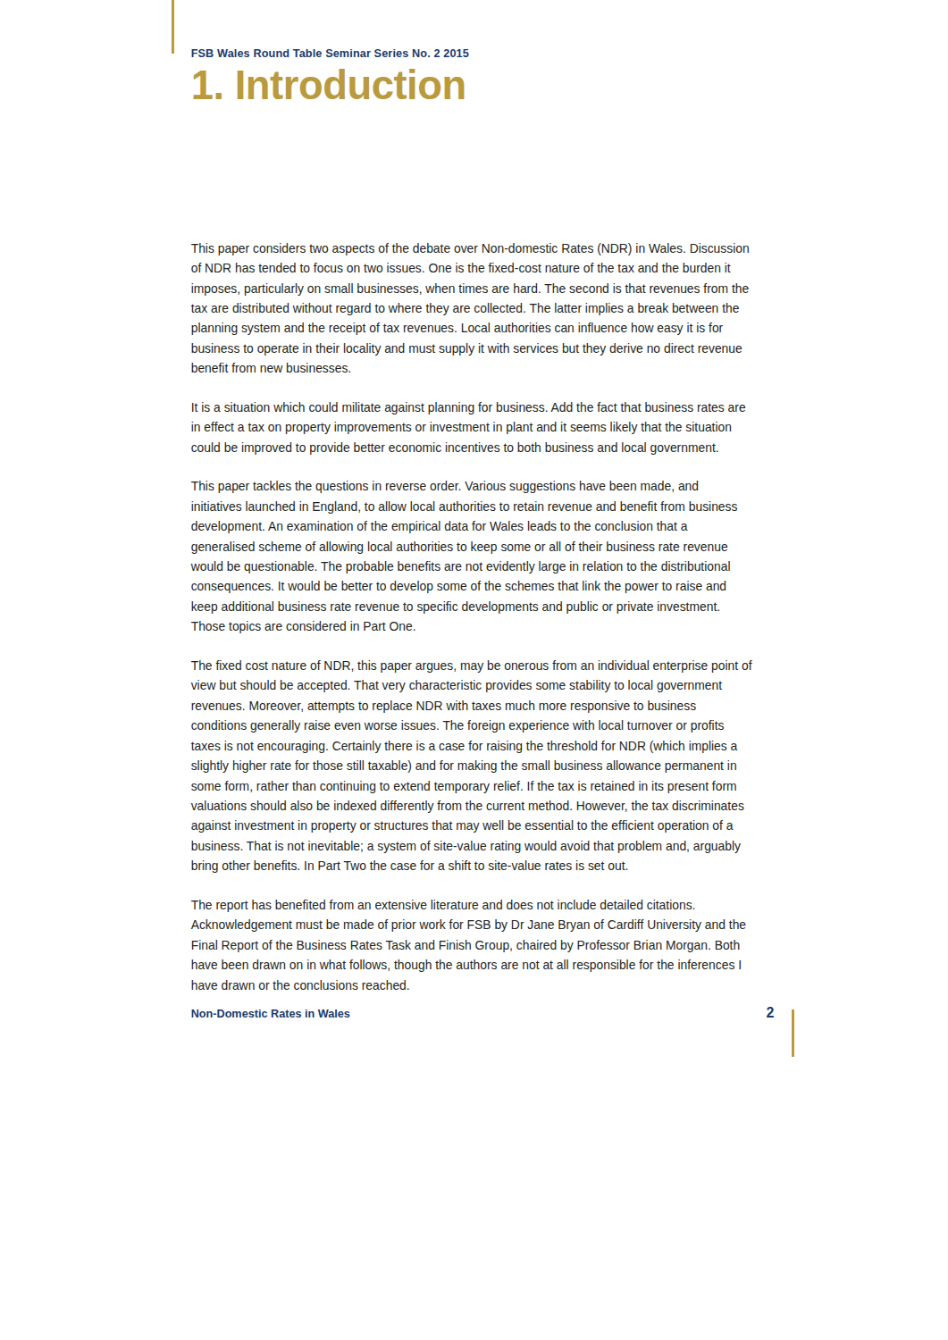FSB Wales Round Table Seminar Series No. 2 2015
1. Introduction
This paper considers two aspects of the debate over Non-domestic Rates (NDR) in Wales. Discussion of NDR has tended to focus on two issues. One is the fixed-cost nature of the tax and the burden it imposes, particularly on small businesses, when times are hard. The second is that revenues from the tax are distributed without regard to where they are collected. The latter implies a break between the planning system and the receipt of tax revenues. Local authorities can influence how easy it is for business to operate in their locality and must supply it with services but they derive no direct revenue benefit from new businesses.
It is a situation which could militate against planning for business. Add the fact that business rates are in effect a tax on property improvements or investment in plant and it seems likely that the situation could be improved to provide better economic incentives to both business and local government.
This paper tackles the questions in reverse order. Various suggestions have been made, and initiatives launched in England, to allow local authorities to retain revenue and benefit from business development. An examination of the empirical data for Wales leads to the conclusion that a generalised scheme of allowing local authorities to keep some or all of their business rate revenue would be questionable. The probable benefits are not evidently large in relation to the distributional consequences. It would be better to develop some of the schemes that link the power to raise and keep additional business rate revenue to specific developments and public or private investment. Those topics are considered in Part One.
The fixed cost nature of NDR, this paper argues, may be onerous from an individual enterprise point of view but should be accepted. That very characteristic provides some stability to local government revenues. Moreover, attempts to replace NDR with taxes much more responsive to business conditions generally raise even worse issues. The foreign experience with local turnover or profits taxes is not encouraging. Certainly there is a case for raising the threshold for NDR (which implies a slightly higher rate for those still taxable) and for making the small business allowance permanent in some form, rather than continuing to extend temporary relief. If the tax is retained in its present form valuations should also be indexed differently from the current method. However, the tax discriminates against investment in property or structures that may well be essential to the efficient operation of a business. That is not inevitable; a system of site-value rating would avoid that problem and, arguably bring other benefits. In Part Two the case for a shift to site-value rates is set out.
The report has benefited from an extensive literature and does not include detailed citations. Acknowledgement must be made of prior work for FSB by Dr Jane Bryan of Cardiff University and the Final Report of the Business Rates Task and Finish Group, chaired by Professor Brian Morgan. Both have been drawn on in what follows, though the authors are not at all responsible for the inferences I have drawn or the conclusions reached.
Non-Domestic Rates in Wales 2